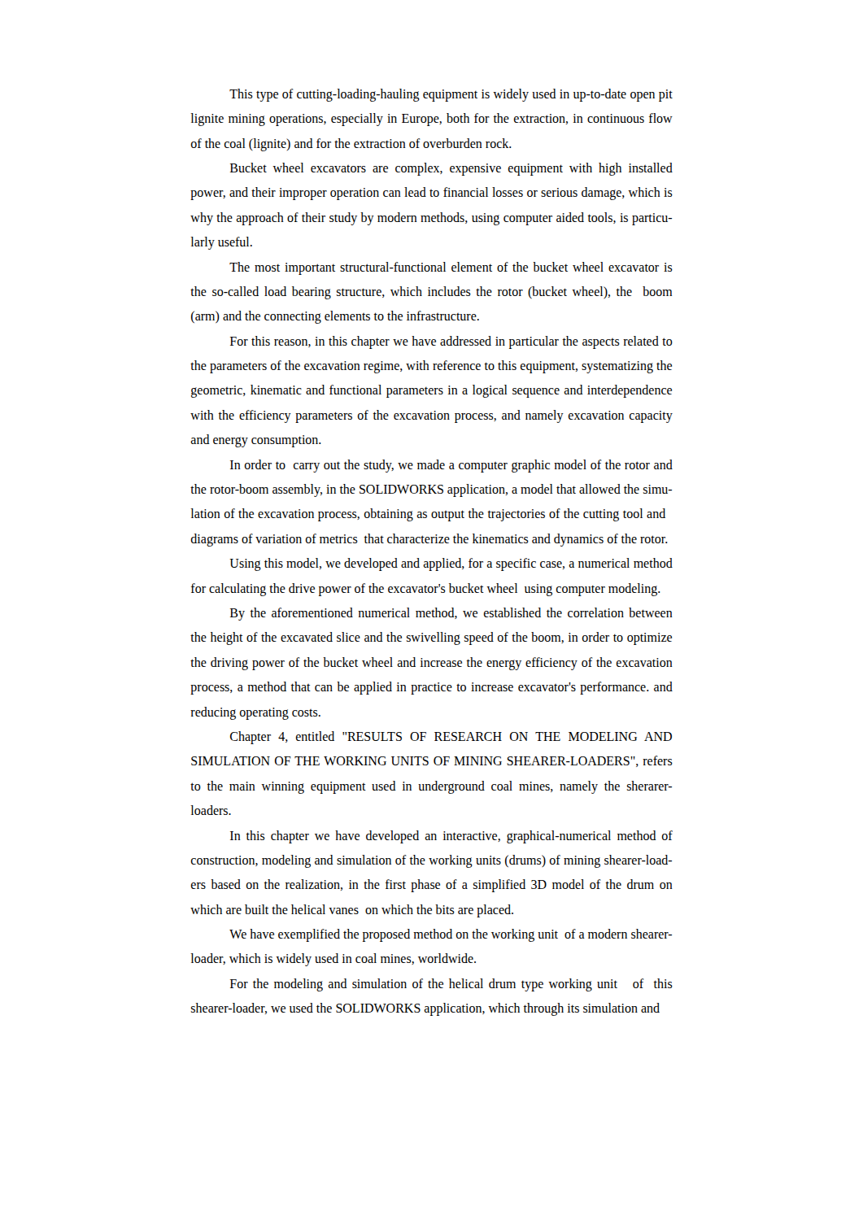This type of cutting-loading-hauling equipment is widely used in up-to-date open pit lignite mining operations, especially in Europe, both for the extraction, in continuous flow of the coal (lignite) and for the extraction of overburden rock.
Bucket wheel excavators are complex, expensive equipment with high installed power, and their improper operation can lead to financial losses or serious damage, which is why the approach of their study by modern methods, using computer aided tools, is particularly useful.
The most important structural-functional element of the bucket wheel excavator is the so-called load bearing structure, which includes the rotor (bucket wheel), the boom (arm) and the connecting elements to the infrastructure.
For this reason, in this chapter we have addressed in particular the aspects related to the parameters of the excavation regime, with reference to this equipment, systematizing the geometric, kinematic and functional parameters in a logical sequence and interdependence with the efficiency parameters of the excavation process, and namely excavation capacity and energy consumption.
In order to carry out the study, we made a computer graphic model of the rotor and the rotor-boom assembly, in the SOLIDWORKS application, a model that allowed the simulation of the excavation process, obtaining as output the trajectories of the cutting tool and diagrams of variation of metrics that characterize the kinematics and dynamics of the rotor.
Using this model, we developed and applied, for a specific case, a numerical method for calculating the drive power of the excavator's bucket wheel using computer modeling.
By the aforementioned numerical method, we established the correlation between the height of the excavated slice and the swivelling speed of the boom, in order to optimize the driving power of the bucket wheel and increase the energy efficiency of the excavation process, a method that can be applied in practice to increase excavator's performance. and reducing operating costs.
Chapter 4, entitled "RESULTS OF RESEARCH ON THE MODELING AND SIMULATION OF THE WORKING UNITS OF MINING SHEARER-LOADERS", refers to the main winning equipment used in underground coal mines, namely the sherarer-loaders.
In this chapter we have developed an interactive, graphical-numerical method of construction, modeling and simulation of the working units (drums) of mining shearer-loaders based on the realization, in the first phase of a simplified 3D model of the drum on which are built the helical vanes on which the bits are placed.
We have exemplified the proposed method on the working unit of a modern shearer-loader, which is widely used in coal mines, worldwide.
For the modeling and simulation of the helical drum type working unit of this shearer-loader, we used the SOLIDWORKS application, which through its simulation and